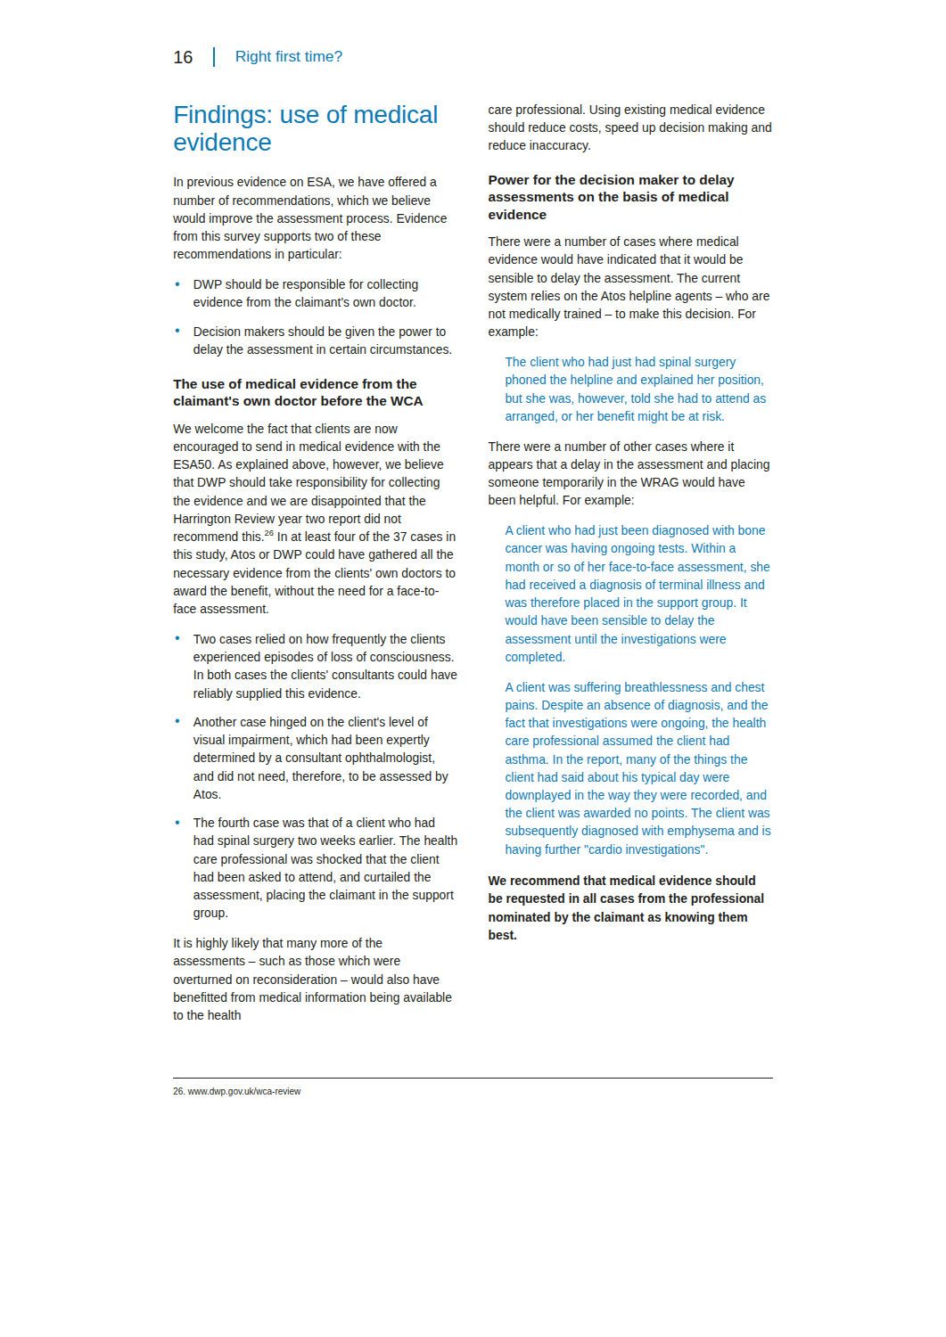16
Right first time?
Findings: use of medical evidence
In previous evidence on ESA, we have offered a number of recommendations, which we believe would improve the assessment process. Evidence from this survey supports two of these recommendations in particular:
DWP should be responsible for collecting evidence from the claimant's own doctor.
Decision makers should be given the power to delay the assessment in certain circumstances.
The use of medical evidence from the claimant's own doctor before the WCA
We welcome the fact that clients are now encouraged to send in medical evidence with the ESA50. As explained above, however, we believe that DWP should take responsibility for collecting the evidence and we are disappointed that the Harrington Review year two report did not recommend this.26 In at least four of the 37 cases in this study, Atos or DWP could have gathered all the necessary evidence from the clients' own doctors to award the benefit, without the need for a face-to-face assessment.
Two cases relied on how frequently the clients experienced episodes of loss of consciousness. In both cases the clients' consultants could have reliably supplied this evidence.
Another case hinged on the client's level of visual impairment, which had been expertly determined by a consultant ophthalmologist, and did not need, therefore, to be assessed by Atos.
The fourth case was that of a client who had had spinal surgery two weeks earlier. The health care professional was shocked that the client had been asked to attend, and curtailed the assessment, placing the claimant in the support group.
It is highly likely that many more of the assessments – such as those which were overturned on reconsideration – would also have benefitted from medical information being available to the health
care professional. Using existing medical evidence should reduce costs, speed up decision making and reduce inaccuracy.
Power for the decision maker to delay assessments on the basis of medical evidence
There were a number of cases where medical evidence would have indicated that it would be sensible to delay the assessment. The current system relies on the Atos helpline agents – who are not medically trained – to make this decision. For example:
The client who had just had spinal surgery phoned the helpline and explained her position, but she was, however, told she had to attend as arranged, or her benefit might be at risk.
There were a number of other cases where it appears that a delay in the assessment and placing someone temporarily in the WRAG would have been helpful. For example:
A client who had just been diagnosed with bone cancer was having ongoing tests. Within a month or so of her face-to-face assessment, she had received a diagnosis of terminal illness and was therefore placed in the support group. It would have been sensible to delay the assessment until the investigations were completed.
A client was suffering breathlessness and chest pains. Despite an absence of diagnosis, and the fact that investigations were ongoing, the health care professional assumed the client had asthma. In the report, many of the things the client had said about his typical day were downplayed in the way they were recorded, and the client was awarded no points. The client was subsequently diagnosed with emphysema and is having further "cardio investigations".
We recommend that medical evidence should be requested in all cases from the professional nominated by the claimant as knowing them best.
26. www.dwp.gov.uk/wca-review